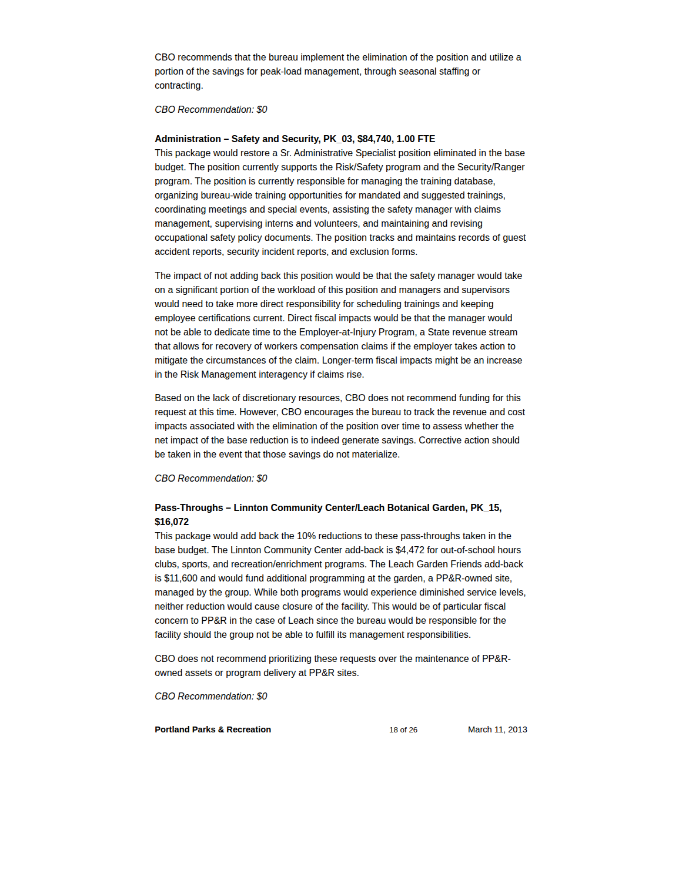CBO recommends that the bureau implement the elimination of the position and utilize a portion of the savings for peak-load management, through seasonal staffing or contracting.
CBO Recommendation: $0
Administration – Safety and Security, PK_03, $84,740, 1.00 FTE
This package would restore a Sr. Administrative Specialist position eliminated in the base budget. The position currently supports the Risk/Safety program and the Security/Ranger program. The position is currently responsible for managing the training database, organizing bureau-wide training opportunities for mandated and suggested trainings, coordinating meetings and special events, assisting the safety manager with claims management, supervising interns and volunteers, and maintaining and revising occupational safety policy documents. The position tracks and maintains records of guest accident reports, security incident reports, and exclusion forms.
The impact of not adding back this position would be that the safety manager would take on a significant portion of the workload of this position and managers and supervisors would need to take more direct responsibility for scheduling trainings and keeping employee certifications current. Direct fiscal impacts would be that the manager would not be able to dedicate time to the Employer-at-Injury Program, a State revenue stream that allows for recovery of workers compensation claims if the employer takes action to mitigate the circumstances of the claim. Longer-term fiscal impacts might be an increase in the Risk Management interagency if claims rise.
Based on the lack of discretionary resources, CBO does not recommend funding for this request at this time. However, CBO encourages the bureau to track the revenue and cost impacts associated with the elimination of the position over time to assess whether the net impact of the base reduction is to indeed generate savings. Corrective action should be taken in the event that those savings do not materialize.
CBO Recommendation: $0
Pass-Throughs – Linnton Community Center/Leach Botanical Garden, PK_15, $16,072
This package would add back the 10% reductions to these pass-throughs taken in the base budget. The Linnton Community Center add-back is $4,472 for out-of-school hours clubs, sports, and recreation/enrichment programs. The Leach Garden Friends add-back is $11,600 and would fund additional programming at the garden, a PP&R-owned site, managed by the group. While both programs would experience diminished service levels, neither reduction would cause closure of the facility. This would be of particular fiscal concern to PP&R in the case of Leach since the bureau would be responsible for the facility should the group not be able to fulfill its management responsibilities.
CBO does not recommend prioritizing these requests over the maintenance of PP&R-owned assets or program delivery at PP&R sites.
CBO Recommendation: $0
Portland Parks & Recreation
18 of 26
March 11, 2013